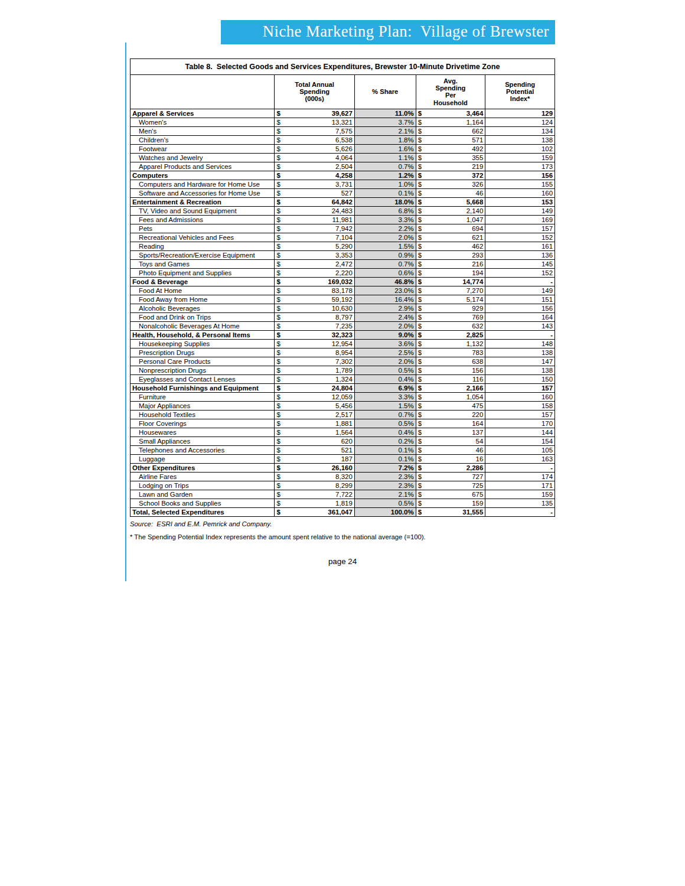Niche Marketing Plan: Village of Brewster
Table 8. Selected Goods and Services Expenditures, Brewster 10-Minute Drivetime Zone
| | Total Annual Spending (000s) | % Share | Avg. Spending Per Household | Spending Potential Index* |
| --- | --- | --- | --- | --- |
| Apparel & Services | $ | 39,627 | 11.0% | $ | 3,464 | 129 |
| Women's | $ | 13,321 | 3.7% | $ | 1,164 | 124 |
| Men's | $ | 7,575 | 2.1% | $ | 662 | 134 |
| Children's | $ | 6,538 | 1.8% | $ | 571 | 138 |
| Footwear | $ | 5,626 | 1.6% | $ | 492 | 102 |
| Watches and Jewelry | $ | 4,064 | 1.1% | $ | 355 | 159 |
| Apparel Products and Services | $ | 2,504 | 0.7% | $ | 219 | 173 |
| Computers | $ | 4,258 | 1.2% | $ | 372 | 156 |
| Computers and Hardware for Home Use | $ | 3,731 | 1.0% | $ | 326 | 155 |
| Software and Accessories for Home Use | $ | 527 | 0.1% | $ | 46 | 160 |
| Entertainment & Recreation | $ | 64,842 | 18.0% | $ | 5,668 | 153 |
| TV, Video and Sound Equipment | $ | 24,483 | 6.8% | $ | 2,140 | 149 |
| Fees and Admissions | $ | 11,981 | 3.3% | $ | 1,047 | 169 |
| Pets | $ | 7,942 | 2.2% | $ | 694 | 157 |
| Recreational Vehicles and Fees | $ | 7,104 | 2.0% | $ | 621 | 152 |
| Reading | $ | 5,290 | 1.5% | $ | 462 | 161 |
| Sports/Recreation/Exercise Equipment | $ | 3,353 | 0.9% | $ | 293 | 136 |
| Toys and Games | $ | 2,472 | 0.7% | $ | 216 | 145 |
| Photo Equipment and Supplies | $ | 2,220 | 0.6% | $ | 194 | 152 |
| Food & Beverage | $ | 169,032 | 46.8% | $ | 14,774 | - |
| Food At Home | $ | 83,178 | 23.0% | $ | 7,270 | 149 |
| Food Away from Home | $ | 59,192 | 16.4% | $ | 5,174 | 151 |
| Alcoholic Beverages | $ | 10,630 | 2.9% | $ | 929 | 156 |
| Food and Drink on Trips | $ | 8,797 | 2.4% | $ | 769 | 164 |
| Nonalcoholic Beverages At Home | $ | 7,235 | 2.0% | $ | 632 | 143 |
| Health, Household, & Personal Items | $ | 32,323 | 9.0% | $ | 2,825 | - |
| Housekeeping Supplies | $ | 12,954 | 3.6% | $ | 1,132 | 148 |
| Prescription Drugs | $ | 8,954 | 2.5% | $ | 783 | 138 |
| Personal Care Products | $ | 7,302 | 2.0% | $ | 638 | 147 |
| Nonprescription Drugs | $ | 1,789 | 0.5% | $ | 156 | 138 |
| Eyeglasses and Contact Lenses | $ | 1,324 | 0.4% | $ | 116 | 150 |
| Household Furnishings and Equipment | $ | 24,804 | 6.9% | $ | 2,166 | 157 |
| Furniture | $ | 12,059 | 3.3% | $ | 1,054 | 160 |
| Major Appliances | $ | 5,456 | 1.5% | $ | 475 | 158 |
| Household Textiles | $ | 2,517 | 0.7% | $ | 220 | 157 |
| Floor Coverings | $ | 1,881 | 0.5% | $ | 164 | 170 |
| Housewares | $ | 1,564 | 0.4% | $ | 137 | 144 |
| Small Appliances | $ | 620 | 0.2% | $ | 54 | 154 |
| Telephones and Accessories | $ | 521 | 0.1% | $ | 46 | 105 |
| Luggage | $ | 187 | 0.1% | $ | 16 | 163 |
| Other Expenditures | $ | 26,160 | 7.2% | $ | 2,286 | - |
| Airline Fares | $ | 8,320 | 2.3% | $ | 727 | 174 |
| Lodging on Trips | $ | 8,299 | 2.3% | $ | 725 | 171 |
| Lawn and Garden | $ | 7,722 | 2.1% | $ | 675 | 159 |
| School Books and Supplies | $ | 1,819 | 0.5% | $ | 159 | 135 |
| Total, Selected Expenditures | $ | 361,047 | 100.0% | $ | 31,555 | - |
Source: ESRI and E.M. Pemrick and Company.
* The Spending Potential Index represents the amount spent relative to the national average (=100).
page 24